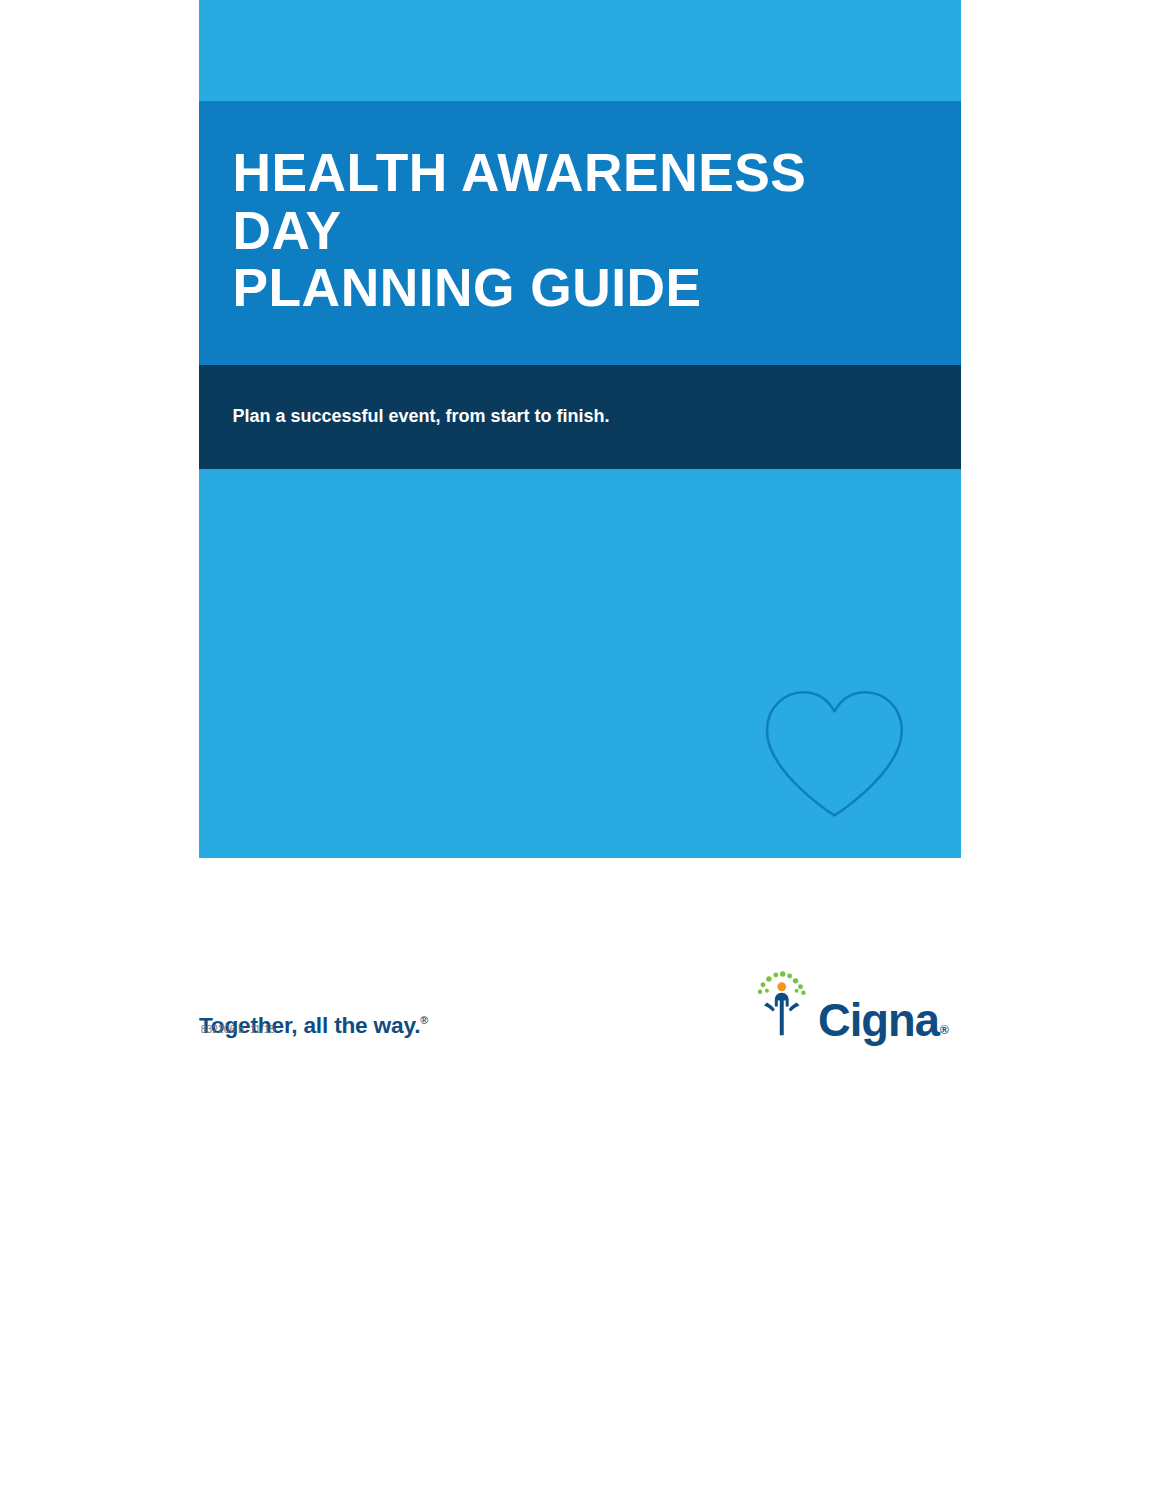Health Awareness Day
Planning Guide
Plan a successful event, from start to finish.
Together, all the way.®
Cigna®
832206 b 11/15